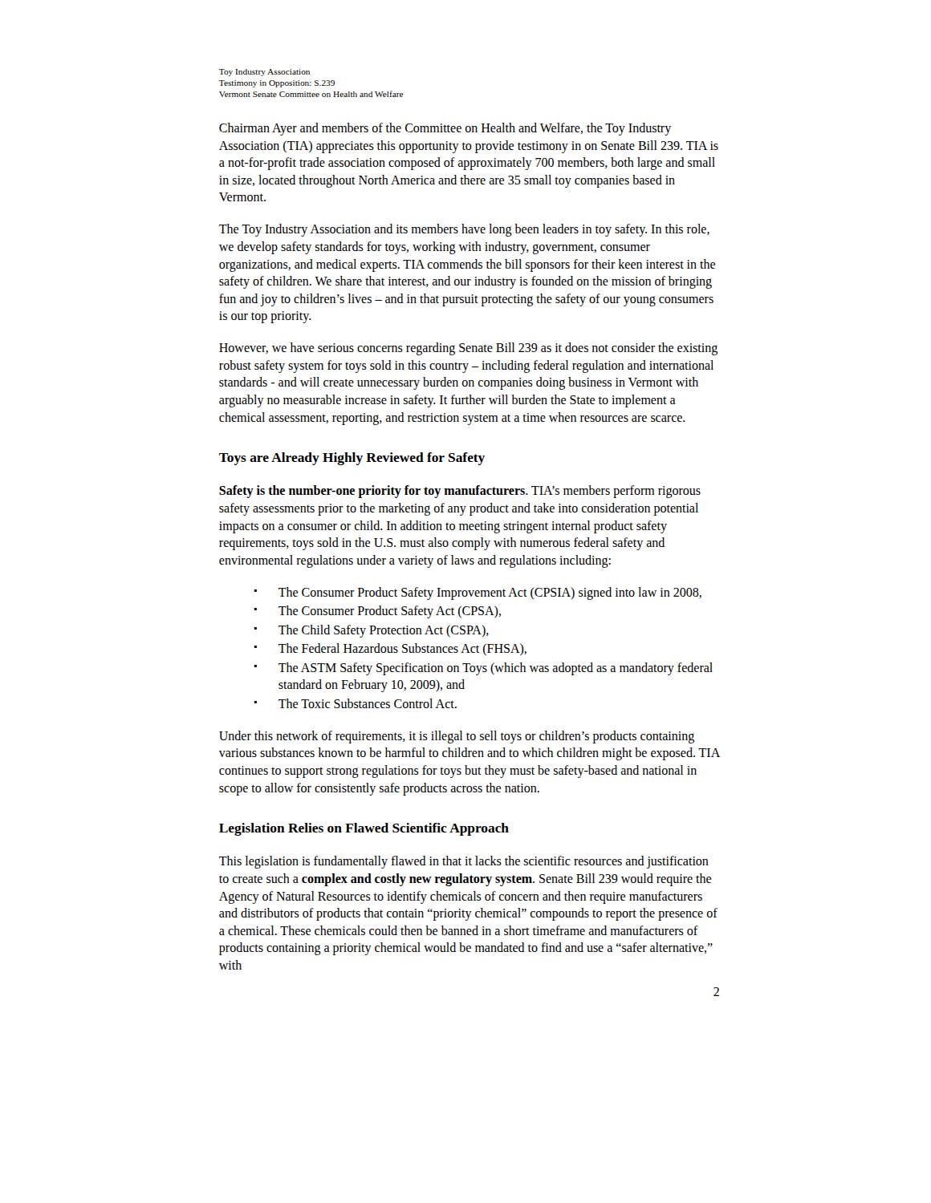Toy Industry Association
Testimony in Opposition: S.239
Vermont Senate Committee on Health and Welfare
Chairman Ayer and members of the Committee on Health and Welfare, the Toy Industry Association (TIA) appreciates this opportunity to provide testimony in on Senate Bill 239. TIA is a not-for-profit trade association composed of approximately 700 members, both large and small in size, located throughout North America and there are 35 small toy companies based in Vermont.
The Toy Industry Association and its members have long been leaders in toy safety. In this role, we develop safety standards for toys, working with industry, government, consumer organizations, and medical experts. TIA commends the bill sponsors for their keen interest in the safety of children. We share that interest, and our industry is founded on the mission of bringing fun and joy to children’s lives – and in that pursuit protecting the safety of our young consumers is our top priority.
However, we have serious concerns regarding Senate Bill 239 as it does not consider the existing robust safety system for toys sold in this country – including federal regulation and international standards - and will create unnecessary burden on companies doing business in Vermont with arguably no measurable increase in safety. It further will burden the State to implement a chemical assessment, reporting, and restriction system at a time when resources are scarce.
Toys are Already Highly Reviewed for Safety
Safety is the number-one priority for toy manufacturers. TIA’s members perform rigorous safety assessments prior to the marketing of any product and take into consideration potential impacts on a consumer or child. In addition to meeting stringent internal product safety requirements, toys sold in the U.S. must also comply with numerous federal safety and environmental regulations under a variety of laws and regulations including:
The Consumer Product Safety Improvement Act (CPSIA) signed into law in 2008,
The Consumer Product Safety Act (CPSA),
The Child Safety Protection Act (CSPA),
The Federal Hazardous Substances Act (FHSA),
The ASTM Safety Specification on Toys (which was adopted as a mandatory federal standard on February 10, 2009), and
The Toxic Substances Control Act.
Under this network of requirements, it is illegal to sell toys or children’s products containing various substances known to be harmful to children and to which children might be exposed. TIA continues to support strong regulations for toys but they must be safety-based and national in scope to allow for consistently safe products across the nation.
Legislation Relies on Flawed Scientific Approach
This legislation is fundamentally flawed in that it lacks the scientific resources and justification to create such a complex and costly new regulatory system. Senate Bill 239 would require the Agency of Natural Resources to identify chemicals of concern and then require manufacturers and distributors of products that contain “priority chemical” compounds to report the presence of a chemical. These chemicals could then be banned in a short timeframe and manufacturers of products containing a priority chemical would be mandated to find and use a “safer alternative,” with
2